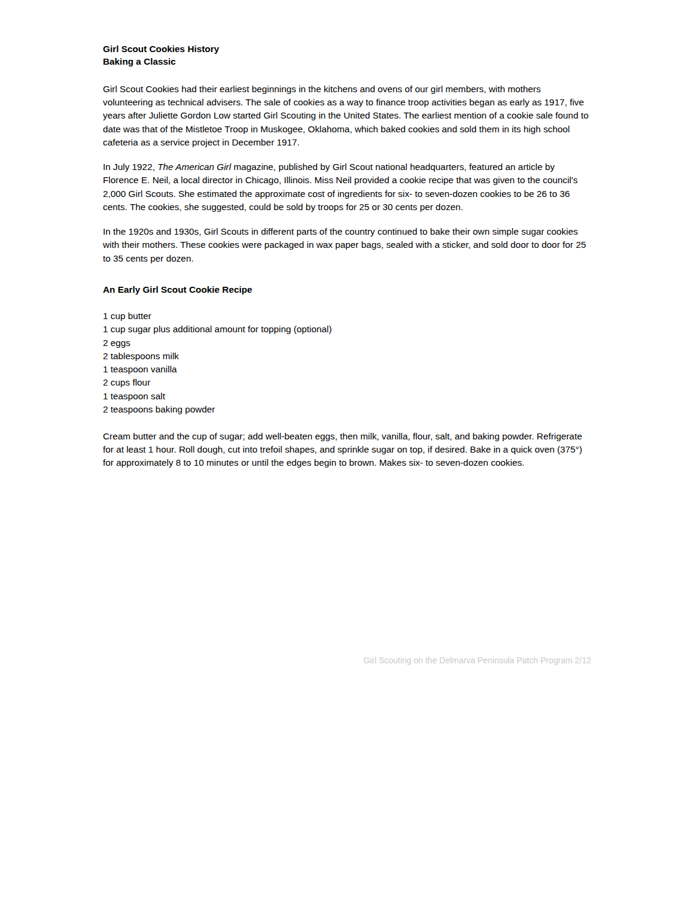Girl Scout Cookies History
Baking a Classic
Girl Scout Cookies had their earliest beginnings in the kitchens and ovens of our girl members, with mothers volunteering as technical advisers. The sale of cookies as a way to finance troop activities began as early as 1917, five years after Juliette Gordon Low started Girl Scouting in the United States. The earliest mention of a cookie sale found to date was that of the Mistletoe Troop in Muskogee, Oklahoma, which baked cookies and sold them in its high school cafeteria as a service project in December 1917.
In July 1922, The American Girl magazine, published by Girl Scout national headquarters, featured an article by Florence E. Neil, a local director in Chicago, Illinois. Miss Neil provided a cookie recipe that was given to the council's 2,000 Girl Scouts. She estimated the approximate cost of ingredients for six- to seven-dozen cookies to be 26 to 36 cents. The cookies, she suggested, could be sold by troops for 25 or 30 cents per dozen.
In the 1920s and 1930s, Girl Scouts in different parts of the country continued to bake their own simple sugar cookies with their mothers. These cookies were packaged in wax paper bags, sealed with a sticker, and sold door to door for 25 to 35 cents per dozen.
An Early Girl Scout Cookie Recipe
1 cup butter
1 cup sugar plus additional amount for topping (optional)
2 eggs
2 tablespoons milk
1 teaspoon vanilla
2 cups flour
1 teaspoon salt
2 teaspoons baking powder
Cream butter and the cup of sugar; add well-beaten eggs, then milk, vanilla, flour, salt, and baking powder. Refrigerate for at least 1 hour. Roll dough, cut into trefoil shapes, and sprinkle sugar on top, if desired. Bake in a quick oven (375°) for approximately 8 to 10 minutes or until the edges begin to brown. Makes six- to seven-dozen cookies.
Girl Scouting on the Delmarva Peninsula Patch Program 2/12